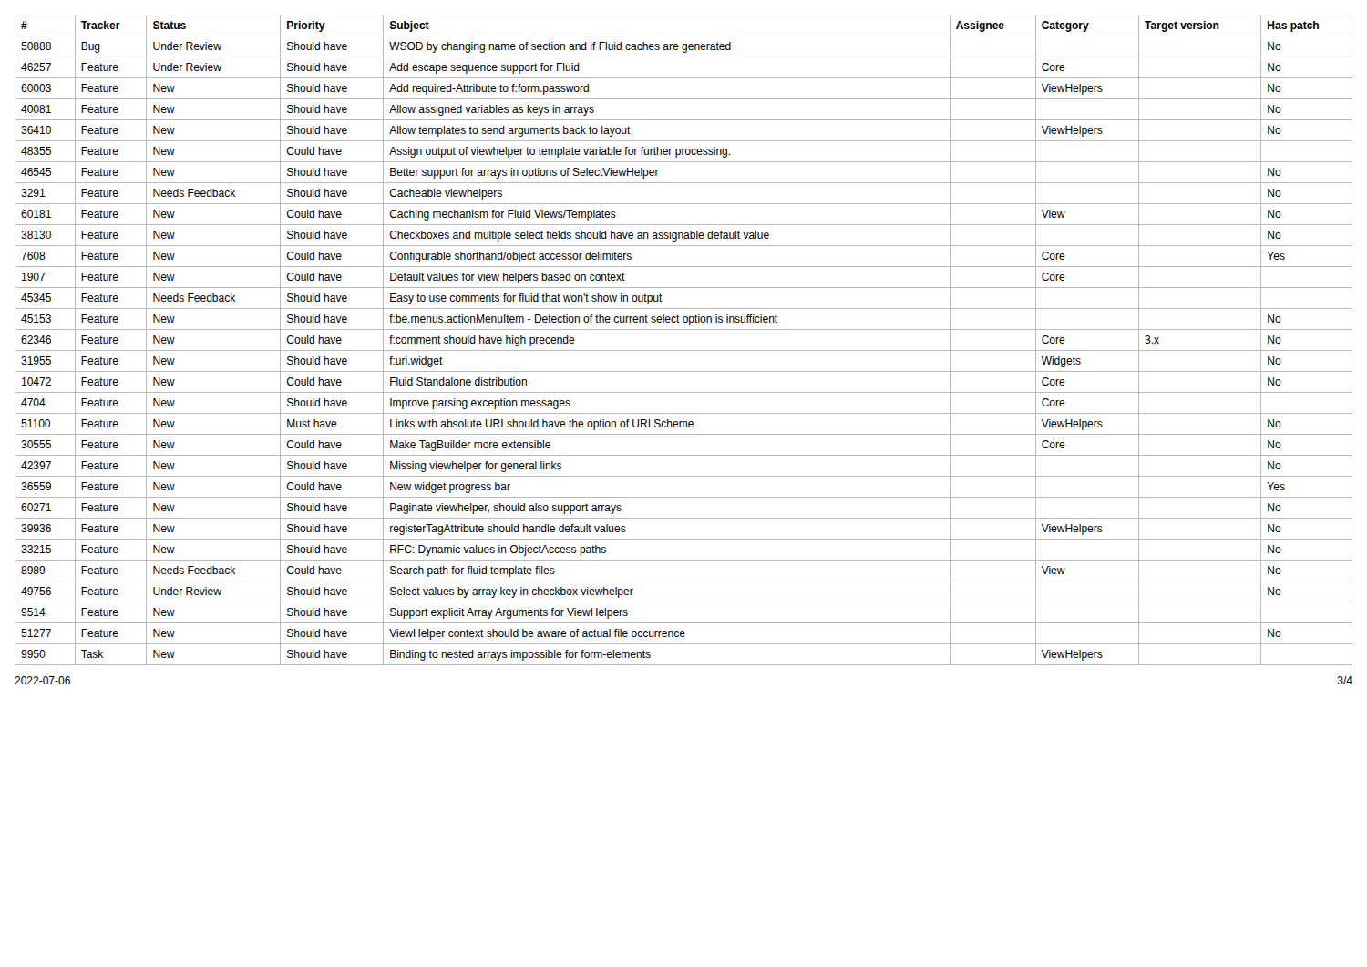| # | Tracker | Status | Priority | Subject | Assignee | Category | Target version | Has patch |
| --- | --- | --- | --- | --- | --- | --- | --- | --- |
| 50888 | Bug | Under Review | Should have | WSOD by changing name of section and if Fluid caches are generated | | | | No |
| 46257 | Feature | Under Review | Should have | Add escape sequence support for Fluid | | Core | | No |
| 60003 | Feature | New | Should have | Add required-Attribute to f:form.password | | ViewHelpers | | No |
| 40081 | Feature | New | Should have | Allow assigned variables as keys in arrays | | | | No |
| 36410 | Feature | New | Should have | Allow templates to send arguments back to layout | | ViewHelpers | | No |
| 48355 | Feature | New | Could have | Assign output of viewhelper to template variable for further processing. | | | | |
| 46545 | Feature | New | Should have | Better support for arrays in options of SelectViewHelper | | | | No |
| 3291 | Feature | Needs Feedback | Should have | Cacheable viewhelpers | | | | No |
| 60181 | Feature | New | Could have | Caching mechanism for Fluid Views/Templates | | View | | No |
| 38130 | Feature | New | Should have | Checkboxes and multiple select fields should have an assignable default value | | | | No |
| 7608 | Feature | New | Could have | Configurable shorthand/object accessor delimiters | | Core | | Yes |
| 1907 | Feature | New | Could have | Default values for view helpers based on context | | Core | | |
| 45345 | Feature | Needs Feedback | Should have | Easy to use comments for fluid that won't show in output | | | | |
| 45153 | Feature | New | Should have | f:be.menus.actionMenuItem - Detection of the current select option is insufficient | | | | No |
| 62346 | Feature | New | Could have | f:comment should have high precende | | Core | 3.x | No |
| 31955 | Feature | New | Should have | f:uri.widget | | Widgets | | No |
| 10472 | Feature | New | Could have | Fluid Standalone distribution | | Core | | No |
| 4704 | Feature | New | Should have | Improve parsing exception messages | | Core | | |
| 51100 | Feature | New | Must have | Links with absolute URI should have the option of URI Scheme | | ViewHelpers | | No |
| 30555 | Feature | New | Could have | Make TagBuilder more extensible | | Core | | No |
| 42397 | Feature | New | Should have | Missing viewhelper for general links | | | | No |
| 36559 | Feature | New | Could have | New widget progress bar | | | | Yes |
| 60271 | Feature | New | Should have | Paginate viewhelper, should also support arrays | | | | No |
| 39936 | Feature | New | Should have | registerTagAttribute should handle default values | | ViewHelpers | | No |
| 33215 | Feature | New | Should have | RFC: Dynamic values in ObjectAccess paths | | | | No |
| 8989 | Feature | Needs Feedback | Could have | Search path for fluid template files | | View | | No |
| 49756 | Feature | Under Review | Should have | Select values by array key in checkbox viewhelper | | | | No |
| 9514 | Feature | New | Should have | Support explicit Array Arguments for ViewHelpers | | | | |
| 51277 | Feature | New | Should have | ViewHelper context should be aware of actual file occurrence | | | | No |
| 9950 | Task | New | Should have | Binding to nested arrays impossible for form-elements | | ViewHelpers | | |
2022-07-06 3/4